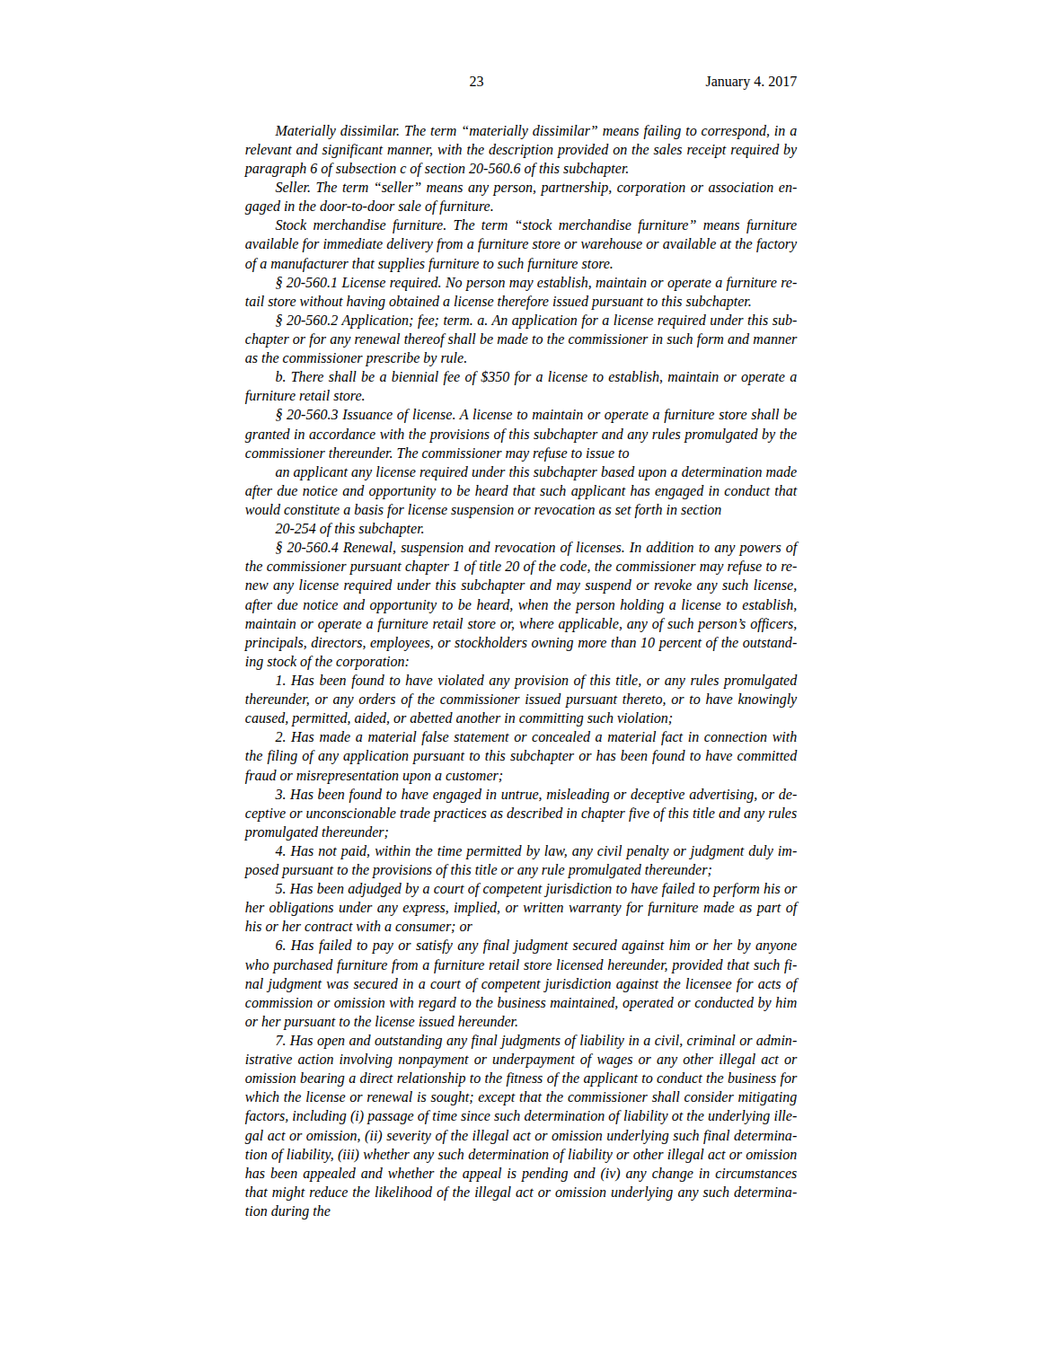23 January 4. 2017
Materially dissimilar. The term “materially dissimilar” means failing to correspond, in a relevant and significant manner, with the description provided on the sales receipt required by paragraph 6 of subsection c of section 20-560.6 of this subchapter.
Seller. The term “seller” means any person, partnership, corporation or association engaged in the door-to-door sale of furniture.
Stock merchandise furniture. The term “stock merchandise furniture” means furniture available for immediate delivery from a furniture store or warehouse or available at the factory of a manufacturer that supplies furniture to such furniture store.
§ 20-560.1 License required. No person may establish, maintain or operate a furniture retail store without having obtained a license therefore issued pursuant to this subchapter.
§ 20-560.2 Application; fee; term. a. An application for a license required under this subchapter or for any renewal thereof shall be made to the commissioner in such form and manner as the commissioner prescribe by rule.
b. There shall be a biennial fee of $350 for a license to establish, maintain or operate a furniture retail store.
§ 20-560.3 Issuance of license. A license to maintain or operate a furniture store shall be granted in accordance with the provisions of this subchapter and any rules promulgated by the commissioner thereunder. The commissioner may refuse to issue to
an applicant any license required under this subchapter based upon a determination made after due notice and opportunity to be heard that such applicant has engaged in conduct that would constitute a basis for license suspension or revocation as set forth in section
20-254 of this subchapter.
§ 20-560.4 Renewal, suspension and revocation of licenses. In addition to any powers of the commissioner pursuant chapter 1 of title 20 of the code, the commissioner may refuse to renew any license required under this subchapter and may suspend or revoke any such license, after due notice and opportunity to be heard, when the person holding a license to establish, maintain or operate a furniture retail store or, where applicable, any of such person’s officers, principals, directors, employees, or stockholders owning more than 10 percent of the outstanding stock of the corporation:
1. Has been found to have violated any provision of this title, or any rules promulgated thereunder, or any orders of the commissioner issued pursuant thereto, or to have knowingly caused, permitted, aided, or abetted another in committing such violation;
2. Has made a material false statement or concealed a material fact in connection with the filing of any application pursuant to this subchapter or has been found to have committed fraud or misrepresentation upon a customer;
3. Has been found to have engaged in untrue, misleading or deceptive advertising, or deceptive or unconscionable trade practices as described in chapter five of this title and any rules promulgated thereunder;
4. Has not paid, within the time permitted by law, any civil penalty or judgment duly imposed pursuant to the provisions of this title or any rule promulgated thereunder;
5. Has been adjudged by a court of competent jurisdiction to have failed to perform his or her obligations under any express, implied, or written warranty for furniture made as part of his or her contract with a consumer; or
6. Has failed to pay or satisfy any final judgment secured against him or her by anyone who purchased furniture from a furniture retail store licensed hereunder, provided that such final judgment was secured in a court of competent jurisdiction against the licensee for acts of commission or omission with regard to the business maintained, operated or conducted by him or her pursuant to the license issued hereunder.
7. Has open and outstanding any final judgments of liability in a civil, criminal or administrative action involving nonpayment or underpayment of wages or any other illegal act or omission bearing a direct relationship to the fitness of the applicant to conduct the business for which the license or renewal is sought; except that the commissioner shall consider mitigating factors, including (i) passage of time since such determination of liability ot the underlying illegal act or omission, (ii) severity of the illegal act or omission underlying such final determination of liability, (iii) whether any such determination of liability or other illegal act or omission has been appealed and whether the appeal is pending and (iv) any change in circumstances that might reduce the likelihood of the illegal act or omission underlying any such determination during the